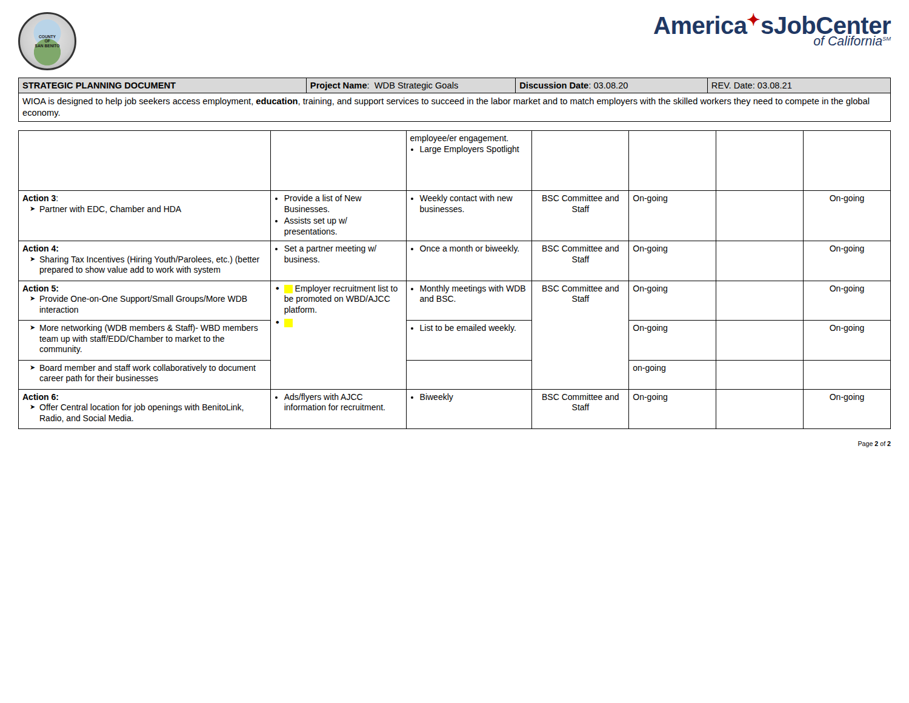COUNTY
OF
SAN BENITO
America✦sJob Center
of CaliforniaSM
| STRATEGIC PLANNING DOCUMENT | Project Name : WDB Strategic Goals | Discussion Date : 03.08.20 | REV. Date: 03.08.21 |
| WIOA is designed to help job seekers access employment, education , training, and support services to succeed in the labor market and to match employers with the skilled workers they need to compete in the global economy. |
| | | employee/er engagement. Large Employers Spotlight | | | | |
| Action 3 : Partner with EDC, Chamber and HDA | Provide a list of New Businesses. Assists set up w/ presentations. | Weekly contact with new businesses. | BSC Committee and Staff | On-going | | On-going |
| Action 4: Sharing Tax Incentives (Hiring Youth/Parolees, etc.) (better prepared to show value add to work with system | Set a partner meeting w/ business. | Once a month or biweekly. | BSC Committee and Staff | On-going | | On-going |
| Action 5: Provide One-on-One Support/Small Groups/More WDB interaction | Employer recruitment list to be promoted on WBD/AJCC platform. | Monthly meetings with WDB and BSC. | BSC Committee and Staff | On-going | | On-going |
| More networking (WDB members & Staff)- WBD members team up with staff/EDD/Chamber to market to the community. | List to be emailed weekly. | On-going | | On-going |
| Board member and staff work collaboratively to document career path for their businesses | | on-going | | |
| Action 6: Offer Central location for job openings with BenitoLink, Radio, and Social Media. | Ads/flyers with AJCC information for recruitment. | Biweekly | BSC Committee and Staff | On-going | | On-going |
Page 2 of 2